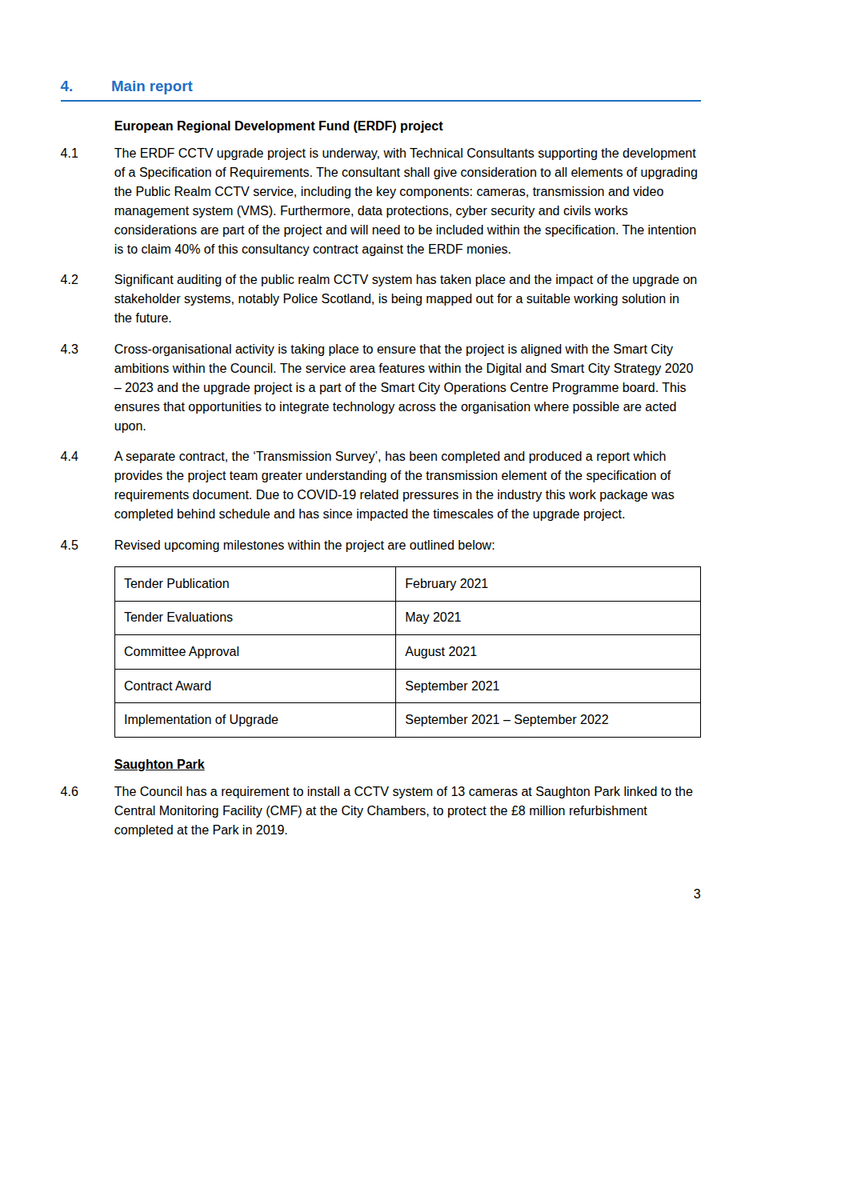4. Main report
European Regional Development Fund (ERDF) project
4.1
The ERDF CCTV upgrade project is underway, with Technical Consultants supporting the development of a Specification of Requirements. The consultant shall give consideration to all elements of upgrading the Public Realm CCTV service, including the key components: cameras, transmission and video management system (VMS). Furthermore, data protections, cyber security and civils works considerations are part of the project and will need to be included within the specification. The intention is to claim 40% of this consultancy contract against the ERDF monies.
4.2
Significant auditing of the public realm CCTV system has taken place and the impact of the upgrade on stakeholder systems, notably Police Scotland, is being mapped out for a suitable working solution in the future.
4.3
Cross-organisational activity is taking place to ensure that the project is aligned with the Smart City ambitions within the Council. The service area features within the Digital and Smart City Strategy 2020 – 2023 and the upgrade project is a part of the Smart City Operations Centre Programme board. This ensures that opportunities to integrate technology across the organisation where possible are acted upon.
4.4
A separate contract, the ‘Transmission Survey’, has been completed and produced a report which provides the project team greater understanding of the transmission element of the specification of requirements document. Due to COVID-19 related pressures in the industry this work package was completed behind schedule and has since impacted the timescales of the upgrade project.
4.5
Revised upcoming milestones within the project are outlined below:
| Tender Publication | February 2021 |
| Tender Evaluations | May 2021 |
| Committee Approval | August 2021 |
| Contract Award | September 2021 |
| Implementation of Upgrade | September 2021 – September 2022 |
Saughton Park
4.6
The Council has a requirement to install a CCTV system of 13 cameras at Saughton Park linked to the Central Monitoring Facility (CMF) at the City Chambers, to protect the £8 million refurbishment completed at the Park in 2019.
3